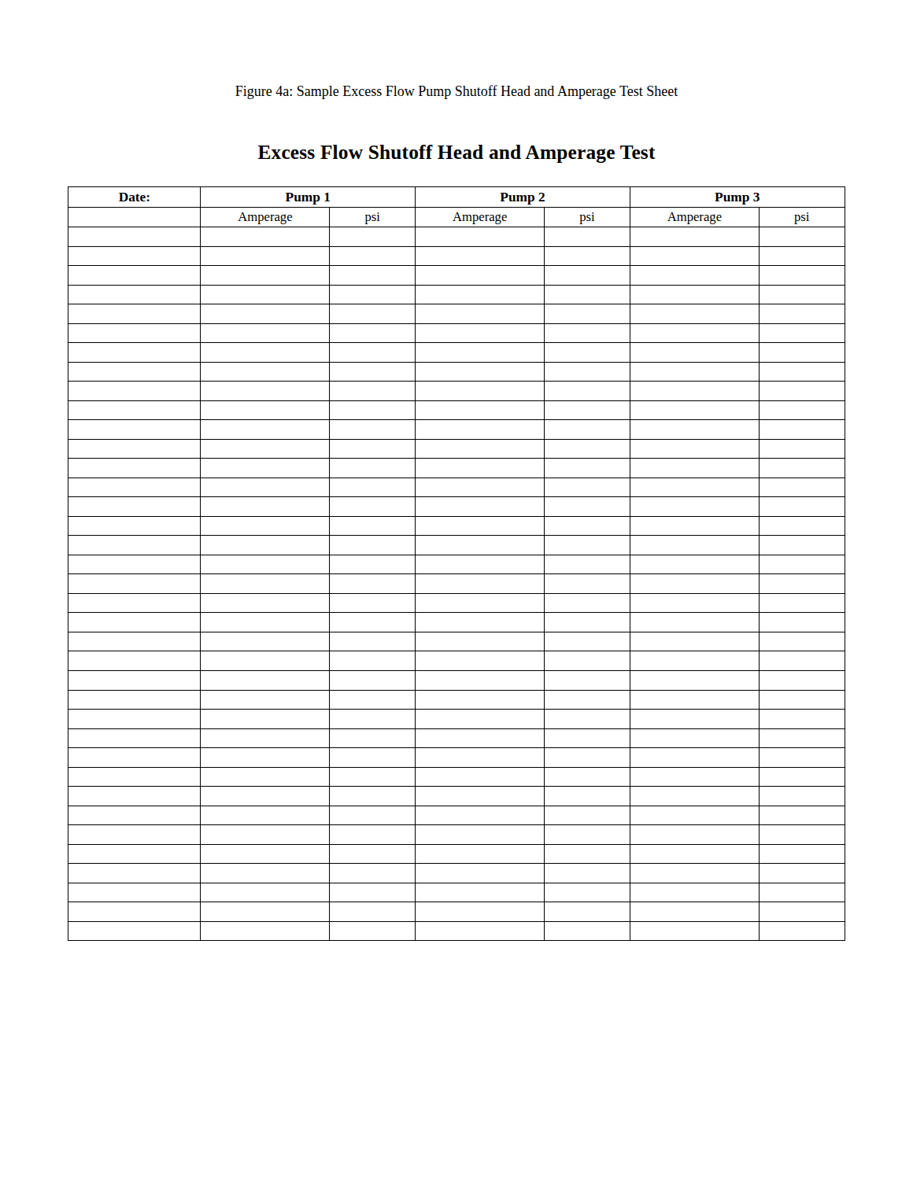Figure 4a: Sample Excess Flow Pump Shutoff Head and Amperage Test Sheet
Excess Flow Shutoff Head and Amperage Test
| Date: | Pump 1 | Pump 2 | Pump 3 |
| --- | --- | --- | --- |
| | Amperage | psi | Amperage | psi | Amperage | psi |